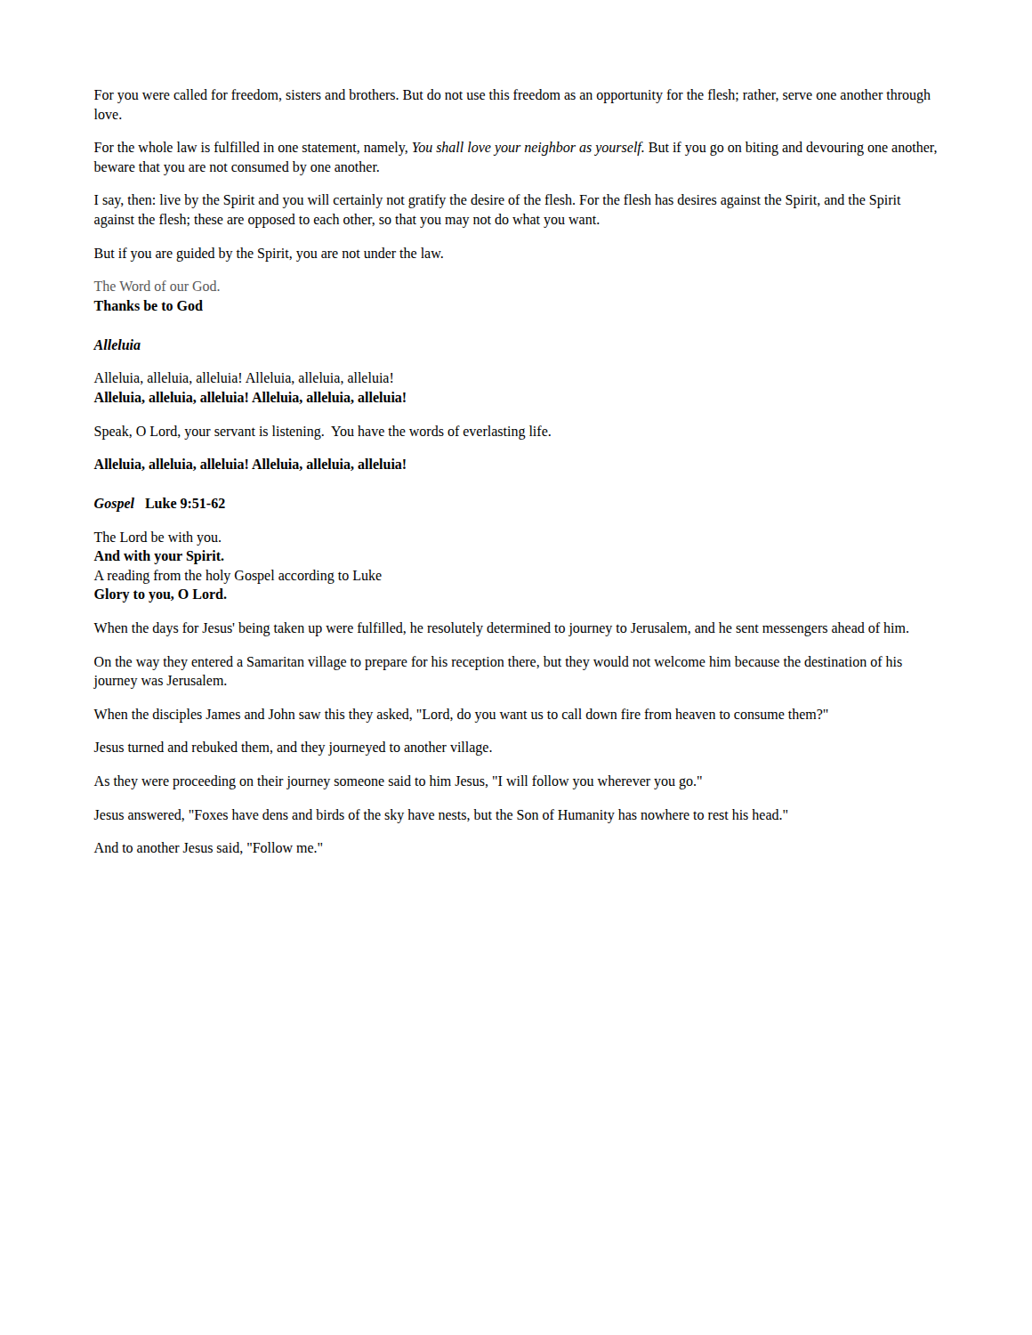For you were called for freedom, sisters and brothers. But do not use this freedom as an opportunity for the flesh; rather, serve one another through love.
For the whole law is fulfilled in one statement, namely, You shall love your neighbor as yourself. But if you go on biting and devouring one another, beware that you are not consumed by one another.
I say, then: live by the Spirit and you will certainly not gratify the desire of the flesh. For the flesh has desires against the Spirit, and the Spirit against the flesh; these are opposed to each other, so that you may not do what you want.
But if you are guided by the Spirit, you are not under the law.
The Word of our God.
Thanks be to God
Alleluia
Alleluia, alleluia, alleluia! Alleluia, alleluia, alleluia!
Alleluia, alleluia, alleluia! Alleluia, alleluia, alleluia!
Speak, O Lord, your servant is listening. You have the words of everlasting life.
Alleluia, alleluia, alleluia! Alleluia, alleluia, alleluia!
Gospel Luke 9:51-62
The Lord be with you.
And with your Spirit.
A reading from the holy Gospel according to Luke
Glory to you, O Lord.
When the days for Jesus' being taken up were fulfilled, he resolutely determined to journey to Jerusalem, and he sent messengers ahead of him.
On the way they entered a Samaritan village to prepare for his reception there, but they would not welcome him because the destination of his journey was Jerusalem.
When the disciples James and John saw this they asked, "Lord, do you want us to call down fire from heaven to consume them?"
Jesus turned and rebuked them, and they journeyed to another village.
As they were proceeding on their journey someone said to him Jesus, "I will follow you wherever you go."
Jesus answered, "Foxes have dens and birds of the sky have nests, but the Son of Humanity has nowhere to rest his head."
And to another Jesus said, "Follow me."